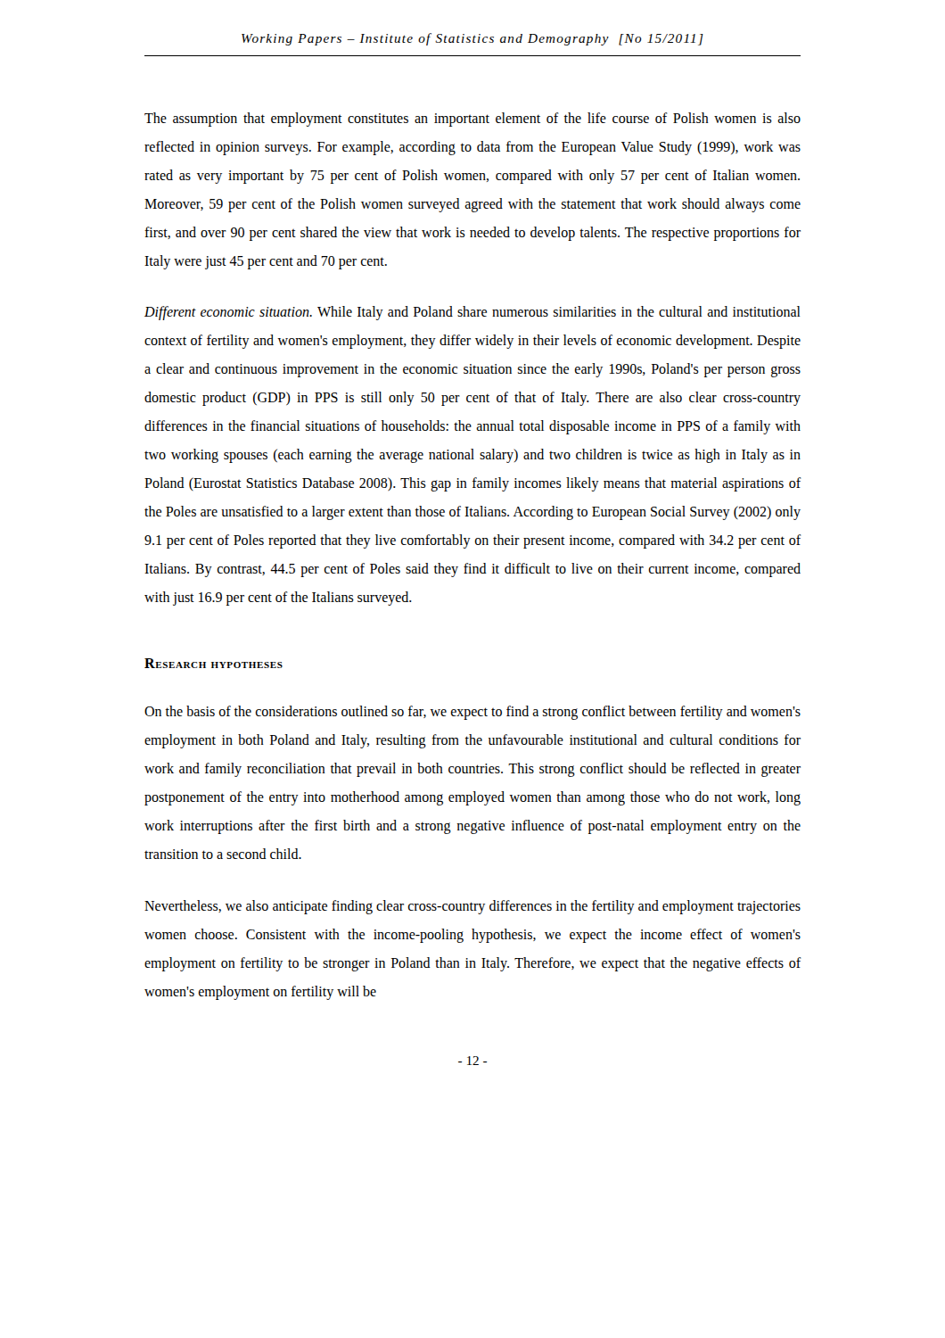Working Papers – Institute of Statistics and Demography [No 15/2011]
The assumption that employment constitutes an important element of the life course of Polish women is also reflected in opinion surveys. For example, according to data from the European Value Study (1999), work was rated as very important by 75 per cent of Polish women, compared with only 57 per cent of Italian women. Moreover, 59 per cent of the Polish women surveyed agreed with the statement that work should always come first, and over 90 per cent shared the view that work is needed to develop talents. The respective proportions for Italy were just 45 per cent and 70 per cent.
Different economic situation. While Italy and Poland share numerous similarities in the cultural and institutional context of fertility and women's employment, they differ widely in their levels of economic development. Despite a clear and continuous improvement in the economic situation since the early 1990s, Poland's per person gross domestic product (GDP) in PPS is still only 50 per cent of that of Italy. There are also clear cross-country differences in the financial situations of households: the annual total disposable income in PPS of a family with two working spouses (each earning the average national salary) and two children is twice as high in Italy as in Poland (Eurostat Statistics Database 2008). This gap in family incomes likely means that material aspirations of the Poles are unsatisfied to a larger extent than those of Italians. According to European Social Survey (2002) only 9.1 per cent of Poles reported that they live comfortably on their present income, compared with 34.2 per cent of Italians. By contrast, 44.5 per cent of Poles said they find it difficult to live on their current income, compared with just 16.9 per cent of the Italians surveyed.
Research hypotheses
On the basis of the considerations outlined so far, we expect to find a strong conflict between fertility and women's employment in both Poland and Italy, resulting from the unfavourable institutional and cultural conditions for work and family reconciliation that prevail in both countries. This strong conflict should be reflected in greater postponement of the entry into motherhood among employed women than among those who do not work, long work interruptions after the first birth and a strong negative influence of post-natal employment entry on the transition to a second child.
Nevertheless, we also anticipate finding clear cross-country differences in the fertility and employment trajectories women choose. Consistent with the income-pooling hypothesis, we expect the income effect of women's employment on fertility to be stronger in Poland than in Italy. Therefore, we expect that the negative effects of women's employment on fertility will be
- 12 -